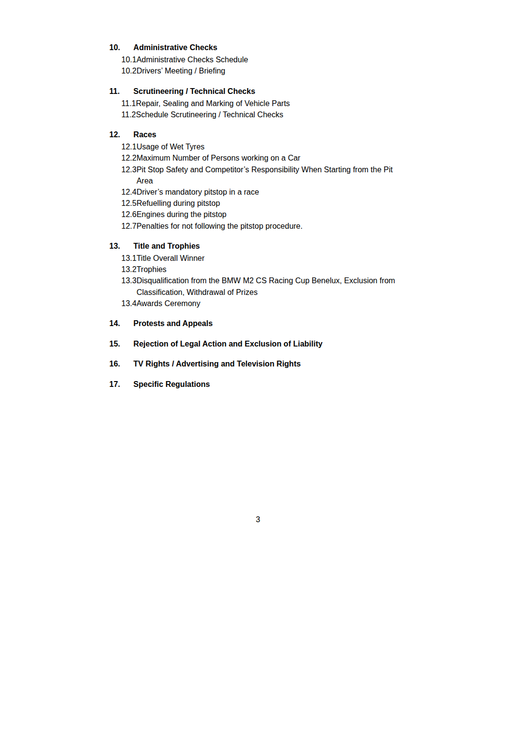10.
Administrative Checks
10.1 Administrative Checks Schedule
10.2 Drivers’ Meeting / Briefing
11.
Scrutineering / Technical Checks
11.1 Repair, Sealing and Marking of Vehicle Parts
11.2 Schedule Scrutineering / Technical Checks
12.
Races
12.1 Usage of Wet Tyres
12.2 Maximum Number of Persons working on a Car
12.3 Pit Stop Safety and Competitor’s Responsibility When Starting from the PitArea
12.4 Driver’s mandatory pitstop in a race
12.5 Refuelling during pitstop
12.6 Engines during the pitstop
12.7 Penalties for not following the pitstop procedure.
13.
Title and Trophies
13.1 Title Overall Winner
13.2 Trophies
13.3 Disqualification from the BMW M2 CS Racing Cup Benelux, Exclusion fromClassification, Withdrawal of Prizes
13.4 Awards Ceremony
14.
Protests and Appeals
15.
Rejection of Legal Action and Exclusion of Liability
16.
TV Rights / Advertising and Television Rights
17.
Specific Regulations
3